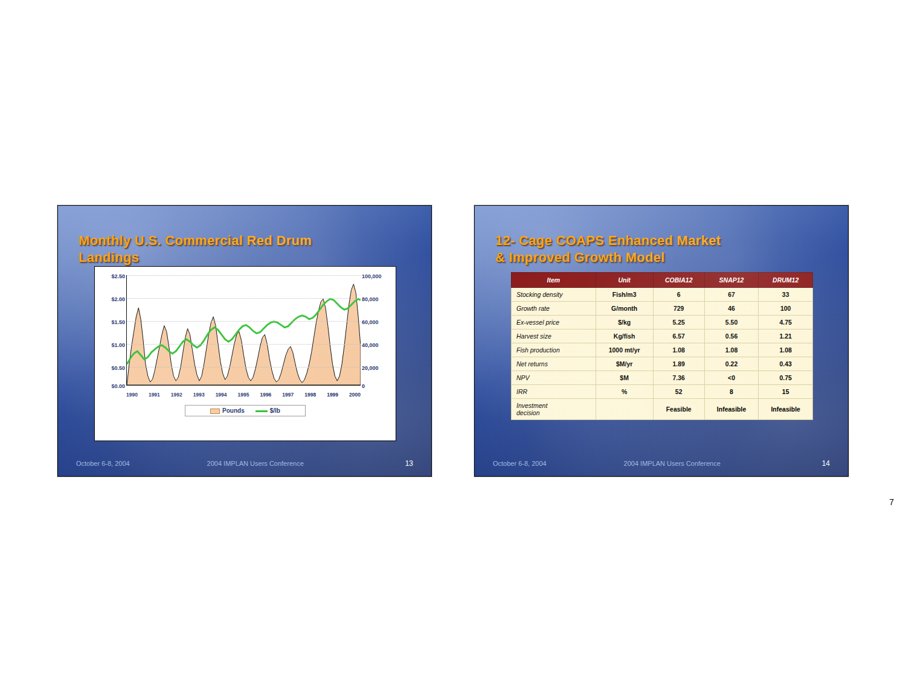Monthly U.S. Commercial Red Drum
Landings
$2.50
$2.00
$1.50
$1.00
$0.50
$0.00
100,000
80,000
60,000
40,000
20,000
0
19901991199219931994199519961997199819992000
Pounds $/lb
October 6-8, 2004 2004 IMPLAN Users Conference 13
12- Cage COAPS Enhanced Market
& Improved Growth Model
| Item | Unit | COBIA12 | SNAP12 | DRUM12 |
| --- | --- | --- | --- | --- |
| Stocking density | Fish/m3 | 6 | 67 | 33 |
| Growth rate | G/month | 729 | 46 | 100 |
| Ex-vessel price | $/kg | 5.25 | 5.50 | 4.75 |
| Harvest size | Kg/fish | 6.57 | 0.56 | 1.21 |
| Fish production | 1000 mt/yr | 1.08 | 1.08 | 1.08 |
| Net returns | $M/yr | 1.89 | 0.22 | 0.43 |
| NPV | $M | 7.36 | <0 | 0.75 |
| IRR | % | 52 | 8 | 15 |
| Investment decision | | Feasible | Infeasible | Infeasible |
October 6-8, 2004 2004 IMPLAN Users Conference 14
7